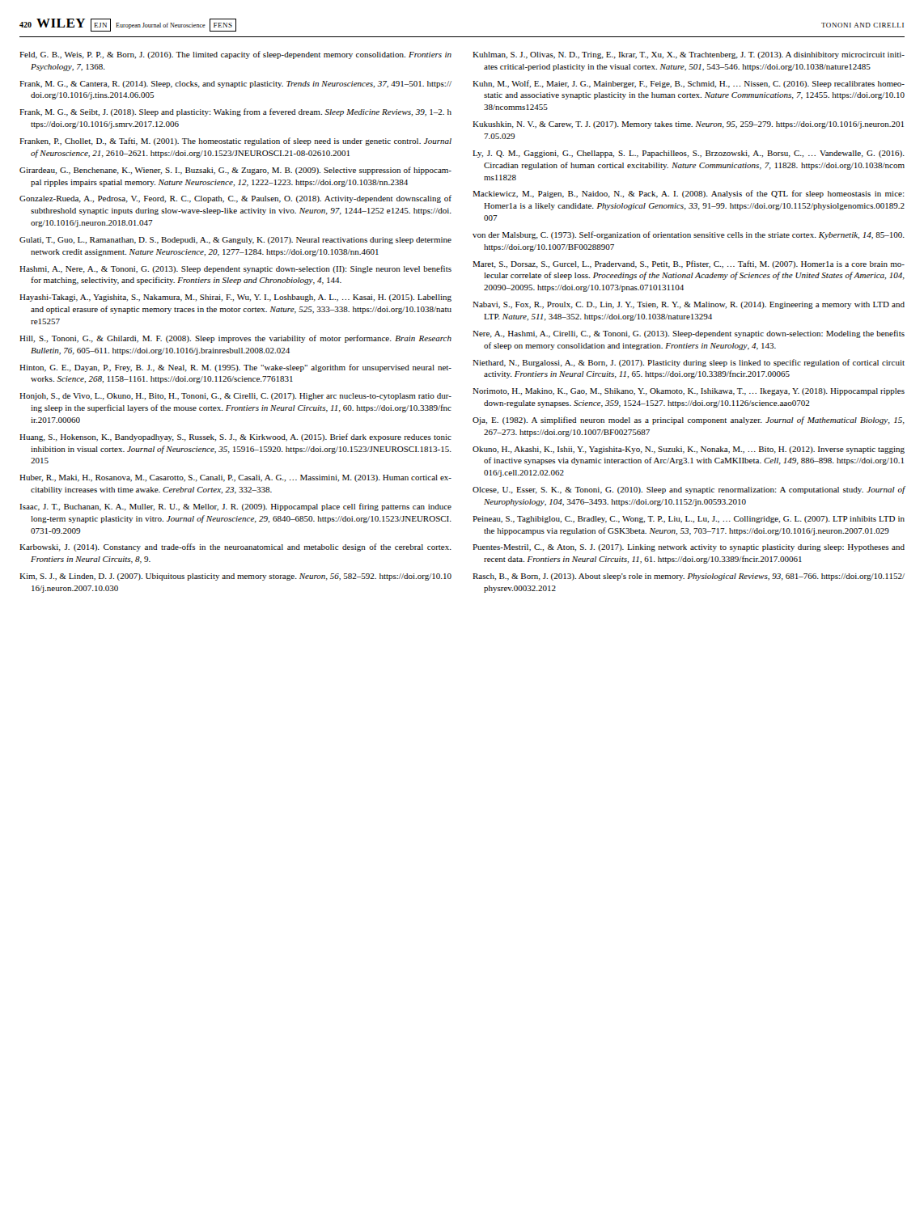420 WILEY EJN European Journal of Neuroscience FENS
TONONI AND CIRELLI
Feld, G. B., Weis, P. P., & Born, J. (2016). The limited capacity of sleep-dependent memory consolidation. Frontiers in Psychology, 7, 1368.
Frank, M. G., & Cantera, R. (2014). Sleep, clocks, and synaptic plasticity. Trends in Neurosciences, 37, 491–501. https://doi.org/10.1016/j.tins.2014.06.005
Frank, M. G., & Seibt, J. (2018). Sleep and plasticity: Waking from a fevered dream. Sleep Medicine Reviews, 39, 1–2. https://doi.org/10.1016/j.smrv.2017.12.006
Franken, P., Chollet, D., & Tafti, M. (2001). The homeostatic regulation of sleep need is under genetic control. Journal of Neuroscience, 21, 2610–2621. https://doi.org/10.1523/JNEUROSCI.21-08-02610.2001
Girardeau, G., Benchenane, K., Wiener, S. I., Buzsaki, G., & Zugaro, M. B. (2009). Selective suppression of hippocampal ripples impairs spatial memory. Nature Neuroscience, 12, 1222–1223. https://doi.org/10.1038/nn.2384
Gonzalez-Rueda, A., Pedrosa, V., Feord, R. C., Clopath, C., & Paulsen, O. (2018). Activity-dependent downscaling of subthreshold synaptic inputs during slow-wave-sleep-like activity in vivo. Neuron, 97, 1244–1252 e1245. https://doi.org/10.1016/j.neuron.2018.01.047
Gulati, T., Guo, L., Ramanathan, D. S., Bodepudi, A., & Ganguly, K. (2017). Neural reactivations during sleep determine network credit assignment. Nature Neuroscience, 20, 1277–1284. https://doi.org/10.1038/nn.4601
Hashmi, A., Nere, A., & Tononi, G. (2013). Sleep dependent synaptic down-selection (II): Single neuron level benefits for matching, selectivity, and specificity. Frontiers in Sleep and Chronobiology, 4, 144.
Hayashi-Takagi, A., Yagishita, S., Nakamura, M., Shirai, F., Wu, Y. I., Loshbaugh, A. L., … Kasai, H. (2015). Labelling and optical erasure of synaptic memory traces in the motor cortex. Nature, 525, 333–338. https://doi.org/10.1038/nature15257
Hill, S., Tononi, G., & Ghilardi, M. F. (2008). Sleep improves the variability of motor performance. Brain Research Bulletin, 76, 605–611. https://doi.org/10.1016/j.brainresbull.2008.02.024
Hinton, G. E., Dayan, P., Frey, B. J., & Neal, R. M. (1995). The "wake-sleep" algorithm for unsupervised neural networks. Science, 268, 1158–1161. https://doi.org/10.1126/science.7761831
Honjoh, S., de Vivo, L., Okuno, H., Bito, H., Tononi, G., & Cirelli, C. (2017). Higher arc nucleus-to-cytoplasm ratio during sleep in the superficial layers of the mouse cortex. Frontiers in Neural Circuits, 11, 60. https://doi.org/10.3389/fncir.2017.00060
Huang, S., Hokenson, K., Bandyopadhyay, S., Russek, S. J., & Kirkwood, A. (2015). Brief dark exposure reduces tonic inhibition in visual cortex. Journal of Neuroscience, 35, 15916–15920. https://doi.org/10.1523/JNEUROSCI.1813-15.2015
Huber, R., Maki, H., Rosanova, M., Casarotto, S., Canali, P., Casali, A. G., … Massimini, M. (2013). Human cortical excitability increases with time awake. Cerebral Cortex, 23, 332–338.
Isaac, J. T., Buchanan, K. A., Muller, R. U., & Mellor, J. R. (2009). Hippocampal place cell firing patterns can induce long-term synaptic plasticity in vitro. Journal of Neuroscience, 29, 6840–6850. https://doi.org/10.1523/JNEUROSCI.0731-09.2009
Karbowski, J. (2014). Constancy and trade-offs in the neuroanatomical and metabolic design of the cerebral cortex. Frontiers in Neural Circuits, 8, 9.
Kim, S. J., & Linden, D. J. (2007). Ubiquitous plasticity and memory storage. Neuron, 56, 582–592. https://doi.org/10.1016/j.neuron.2007.10.030
Kuhlman, S. J., Olivas, N. D., Tring, E., Ikrar, T., Xu, X., & Trachtenberg, J. T. (2013). A disinhibitory microcircuit initiates critical-period plasticity in the visual cortex. Nature, 501, 543–546. https://doi.org/10.1038/nature12485
Kuhn, M., Wolf, E., Maier, J. G., Mainberger, F., Feige, B., Schmid, H., … Nissen, C. (2016). Sleep recalibrates homeostatic and associative synaptic plasticity in the human cortex. Nature Communications, 7, 12455. https://doi.org/10.1038/ncomms12455
Kukushkin, N. V., & Carew, T. J. (2017). Memory takes time. Neuron, 95, 259–279. https://doi.org/10.1016/j.neuron.2017.05.029
Ly, J. Q. M., Gaggioni, G., Chellappa, S. L., Papachilleos, S., Brzozowski, A., Borsu, C., … Vandewalle, G. (2016). Circadian regulation of human cortical excitability. Nature Communications, 7, 11828. https://doi.org/10.1038/ncomms11828
Mackiewicz, M., Paigen, B., Naidoo, N., & Pack, A. I. (2008). Analysis of the QTL for sleep homeostasis in mice: Homer1a is a likely candidate. Physiological Genomics, 33, 91–99. https://doi.org/10.1152/physiolgenomics.00189.2007
von der Malsburg, C. (1973). Self-organization of orientation sensitive cells in the striate cortex. Kybernetik, 14, 85–100. https://doi.org/10.1007/BF00288907
Maret, S., Dorsaz, S., Gurcel, L., Pradervand, S., Petit, B., Pfister, C., … Tafti, M. (2007). Homer1a is a core brain molecular correlate of sleep loss. Proceedings of the National Academy of Sciences of the United States of America, 104, 20090–20095. https://doi.org/10.1073/pnas.0710131104
Nabavi, S., Fox, R., Proulx, C. D., Lin, J. Y., Tsien, R. Y., & Malinow, R. (2014). Engineering a memory with LTD and LTP. Nature, 511, 348–352. https://doi.org/10.1038/nature13294
Nere, A., Hashmi, A., Cirelli, C., & Tononi, G. (2013). Sleep-dependent synaptic down-selection: Modeling the benefits of sleep on memory consolidation and integration. Frontiers in Neurology, 4, 143.
Niethard, N., Burgalossi, A., & Born, J. (2017). Plasticity during sleep is linked to specific regulation of cortical circuit activity. Frontiers in Neural Circuits, 11, 65. https://doi.org/10.3389/fncir.2017.00065
Norimoto, H., Makino, K., Gao, M., Shikano, Y., Okamoto, K., Ishikawa, T., … Ikegaya, Y. (2018). Hippocampal ripples down-regulate synapses. Science, 359, 1524–1527. https://doi.org/10.1126/science.aao0702
Oja, E. (1982). A simplified neuron model as a principal component analyzer. Journal of Mathematical Biology, 15, 267–273. https://doi.org/10.1007/BF00275687
Okuno, H., Akashi, K., Ishii, Y., Yagishita-Kyo, N., Suzuki, K., Nonaka, M., … Bito, H. (2012). Inverse synaptic tagging of inactive synapses via dynamic interaction of Arc/Arg3.1 with CaMKIIbeta. Cell, 149, 886–898. https://doi.org/10.1016/j.cell.2012.02.062
Olcese, U., Esser, S. K., & Tononi, G. (2010). Sleep and synaptic renormalization: A computational study. Journal of Neurophysiology, 104, 3476–3493. https://doi.org/10.1152/jn.00593.2010
Peineau, S., Taghibiglou, C., Bradley, C., Wong, T. P., Liu, L., Lu, J., … Collingridge, G. L. (2007). LTP inhibits LTD in the hippocampus via regulation of GSK3beta. Neuron, 53, 703–717. https://doi.org/10.1016/j.neuron.2007.01.029
Puentes-Mestril, C., & Aton, S. J. (2017). Linking network activity to synaptic plasticity during sleep: Hypotheses and recent data. Frontiers in Neural Circuits, 11, 61. https://doi.org/10.3389/fncir.2017.00061
Rasch, B., & Born, J. (2013). About sleep's role in memory. Physiological Reviews, 93, 681–766. https://doi.org/10.1152/physrev.00032.2012